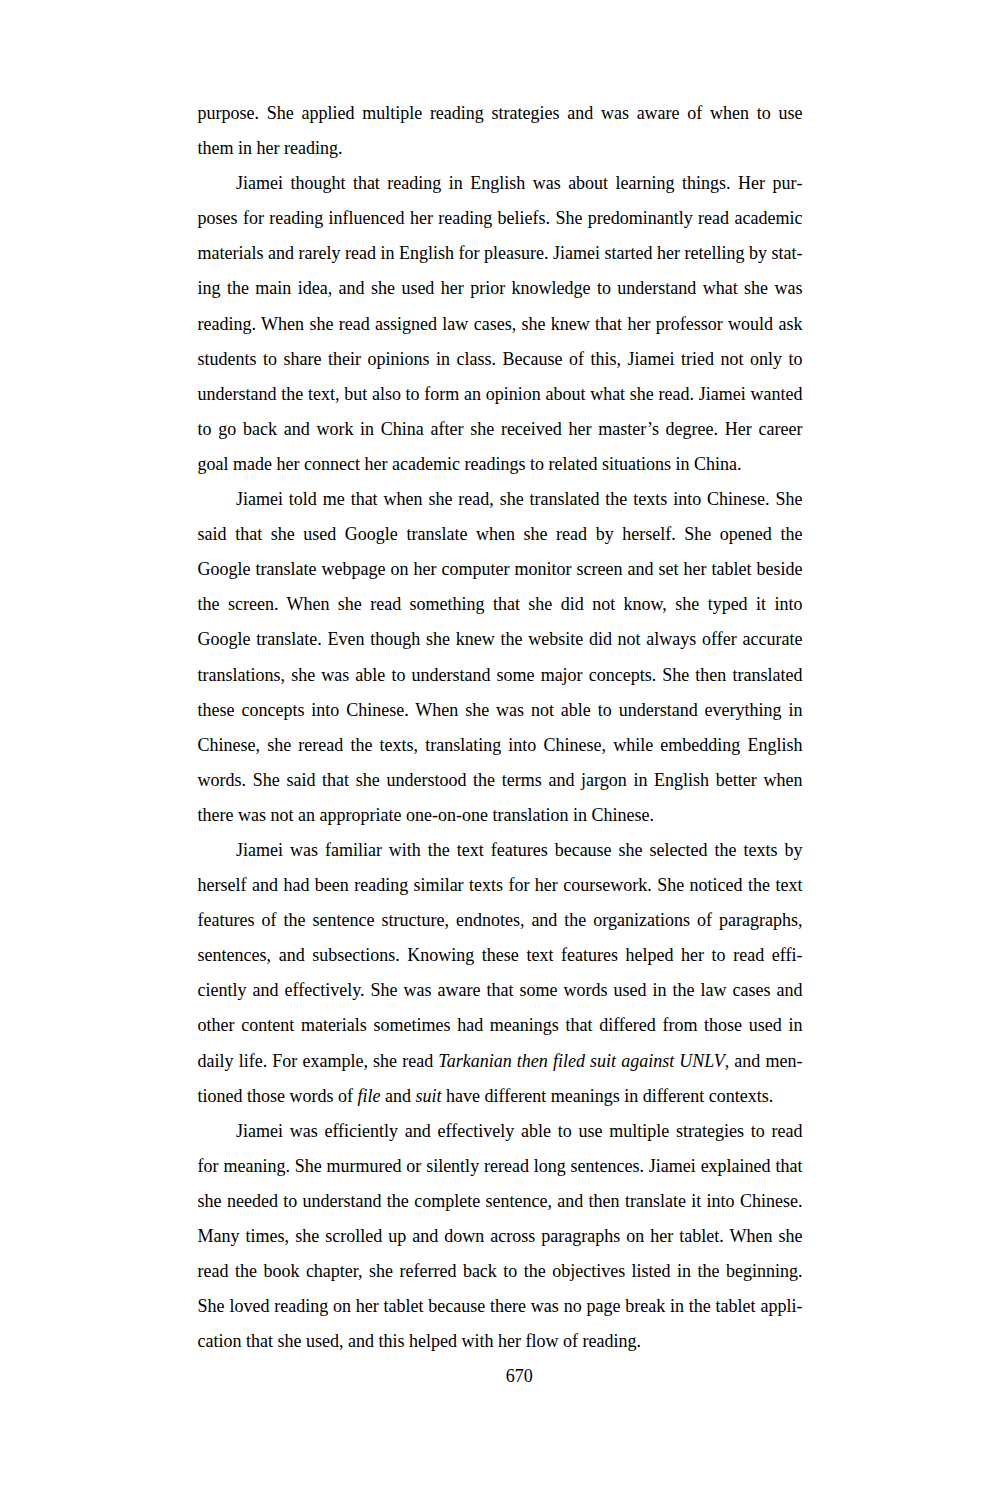purpose. She applied multiple reading strategies and was aware of when to use them in her reading.
Jiamei thought that reading in English was about learning things. Her purposes for reading influenced her reading beliefs. She predominantly read academic materials and rarely read in English for pleasure. Jiamei started her retelling by stating the main idea, and she used her prior knowledge to understand what she was reading. When she read assigned law cases, she knew that her professor would ask students to share their opinions in class. Because of this, Jiamei tried not only to understand the text, but also to form an opinion about what she read. Jiamei wanted to go back and work in China after she received her master’s degree. Her career goal made her connect her academic readings to related situations in China.
Jiamei told me that when she read, she translated the texts into Chinese. She said that she used Google translate when she read by herself. She opened the Google translate webpage on her computer monitor screen and set her tablet beside the screen. When she read something that she did not know, she typed it into Google translate. Even though she knew the website did not always offer accurate translations, she was able to understand some major concepts. She then translated these concepts into Chinese. When she was not able to understand everything in Chinese, she reread the texts, translating into Chinese, while embedding English words. She said that she understood the terms and jargon in English better when there was not an appropriate one-on-one translation in Chinese.
Jiamei was familiar with the text features because she selected the texts by herself and had been reading similar texts for her coursework. She noticed the text features of the sentence structure, endnotes, and the organizations of paragraphs, sentences, and subsections. Knowing these text features helped her to read efficiently and effectively. She was aware that some words used in the law cases and other content materials sometimes had meanings that differed from those used in daily life. For example, she read Tarkanian then filed suit against UNLV, and mentioned those words of file and suit have different meanings in different contexts.
Jiamei was efficiently and effectively able to use multiple strategies to read for meaning. She murmured or silently reread long sentences. Jiamei explained that she needed to understand the complete sentence, and then translate it into Chinese. Many times, she scrolled up and down across paragraphs on her tablet. When she read the book chapter, she referred back to the objectives listed in the beginning. She loved reading on her tablet because there was no page break in the tablet application that she used, and this helped with her flow of reading.
670